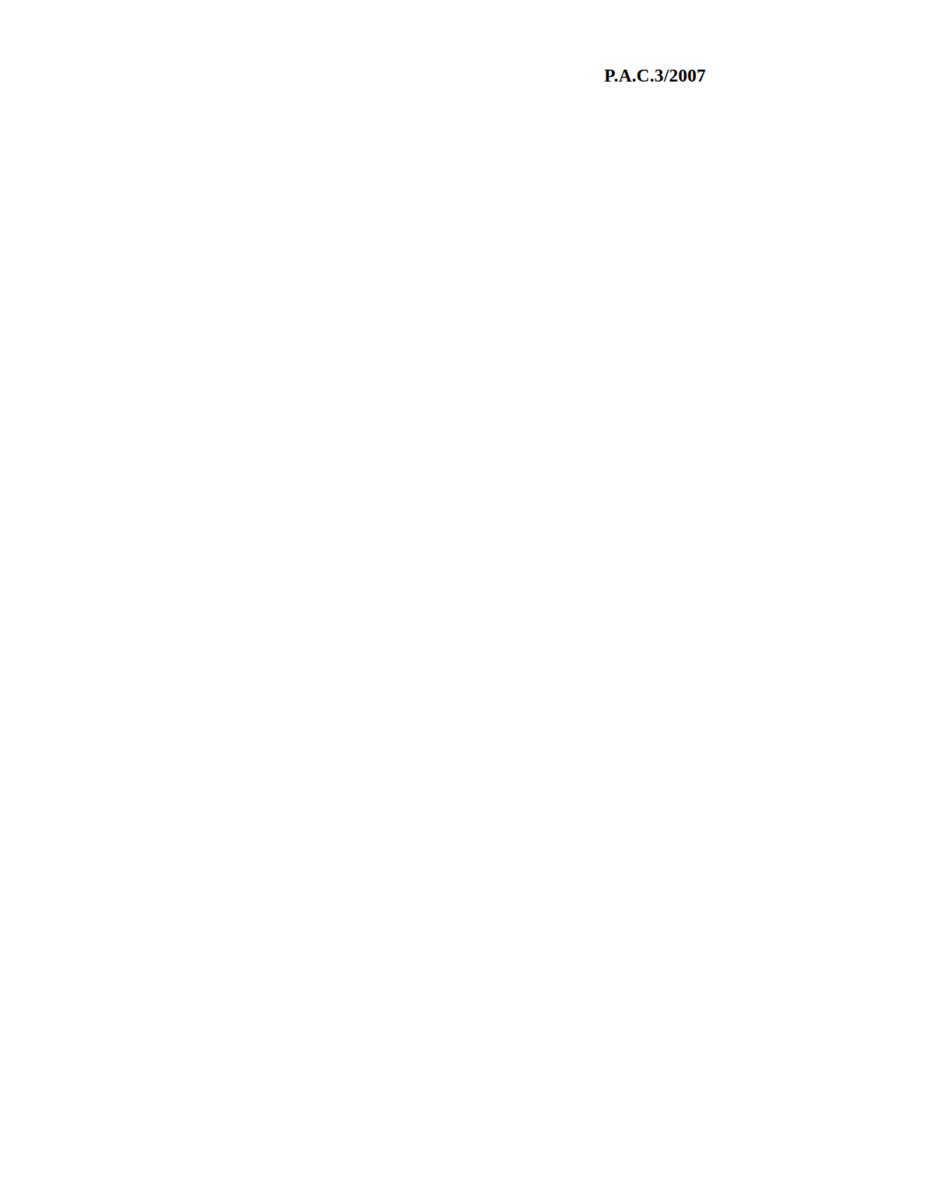P.A.C.3/2007